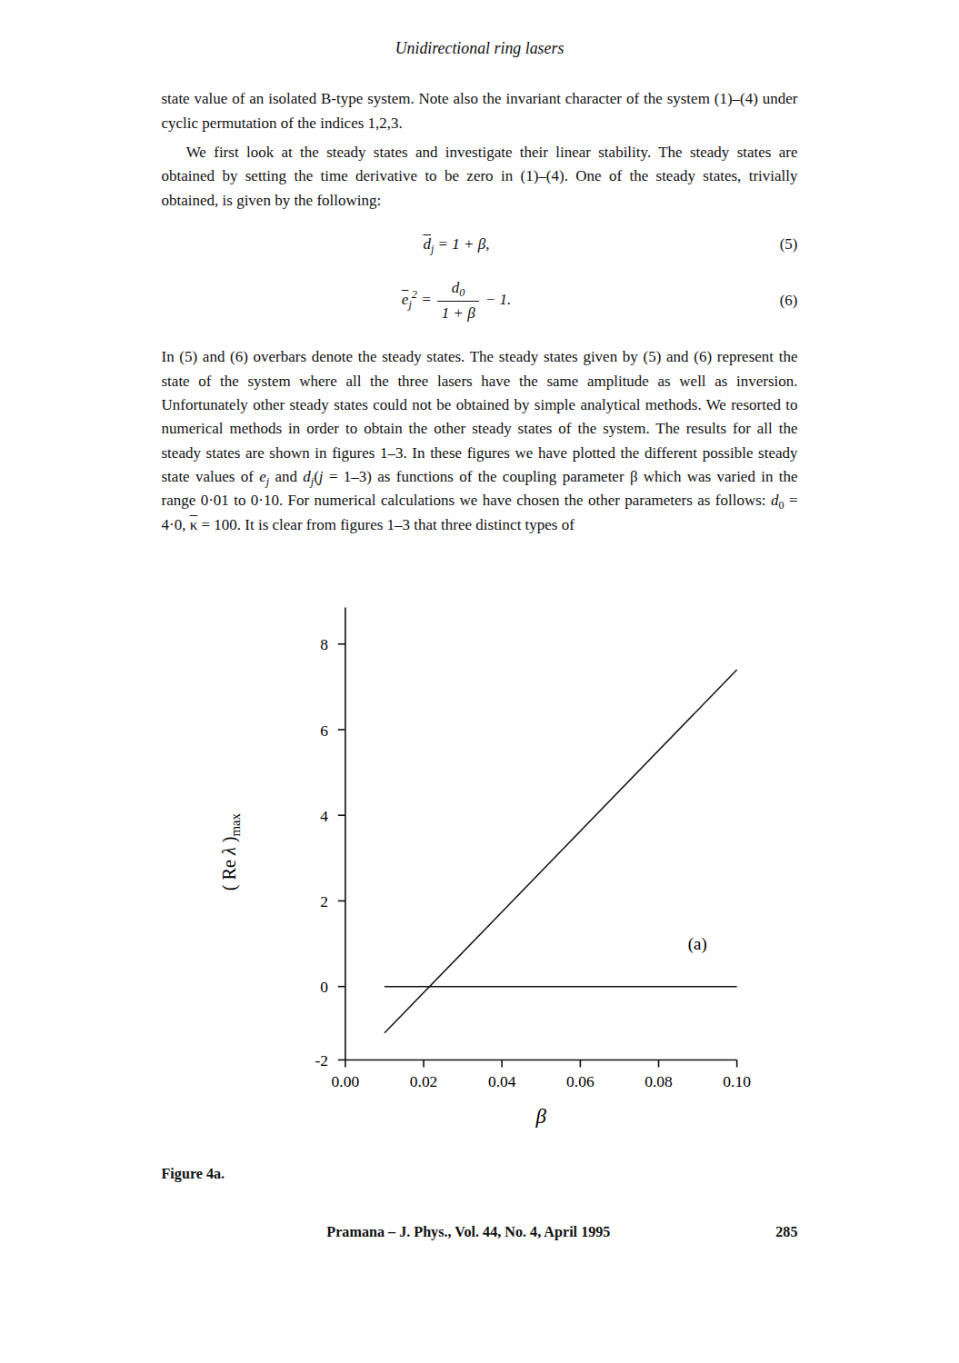Unidirectional ring lasers
state value of an isolated B-type system. Note also the invariant character of the system (1)–(4) under cyclic permutation of the indices 1,2,3.
We first look at the steady states and investigate their linear stability. The steady states are obtained by setting the time derivative to be zero in (1)–(4). One of the steady states, trivially obtained, is given by the following:
dj = 1 + β,
(5)
ej2 = d01 + β − 1.
(6)
In (5) and (6) overbars denote the steady states. The steady states given by (5) and (6) represent the state of the system where all the three lasers have the same amplitude as well as inversion. Unfortunately other steady states could not be obtained by simple analytical methods. We resorted to numerical methods in order to obtain the other steady states of the system. The results for all the steady states are shown in figures 1–3. In these figures we have plotted the different possible steady state values of ej and dj(j = 1–3) as functions of the coupling parameter β which was varied in the range 0·01 to 0·10. For numerical calculations we have chosen the other parameters as follows: d0 = 4·0, κ = 100. It is clear from figures 1–3 that three distinct types of
8 6 4 2 0 -2 0.00 0.02 0.04 0.06 0.08 0.10 ( Re λ )max β (a)
Figure 4a.
Pramana – J. Phys., Vol. 44, No. 4, April 1995 285